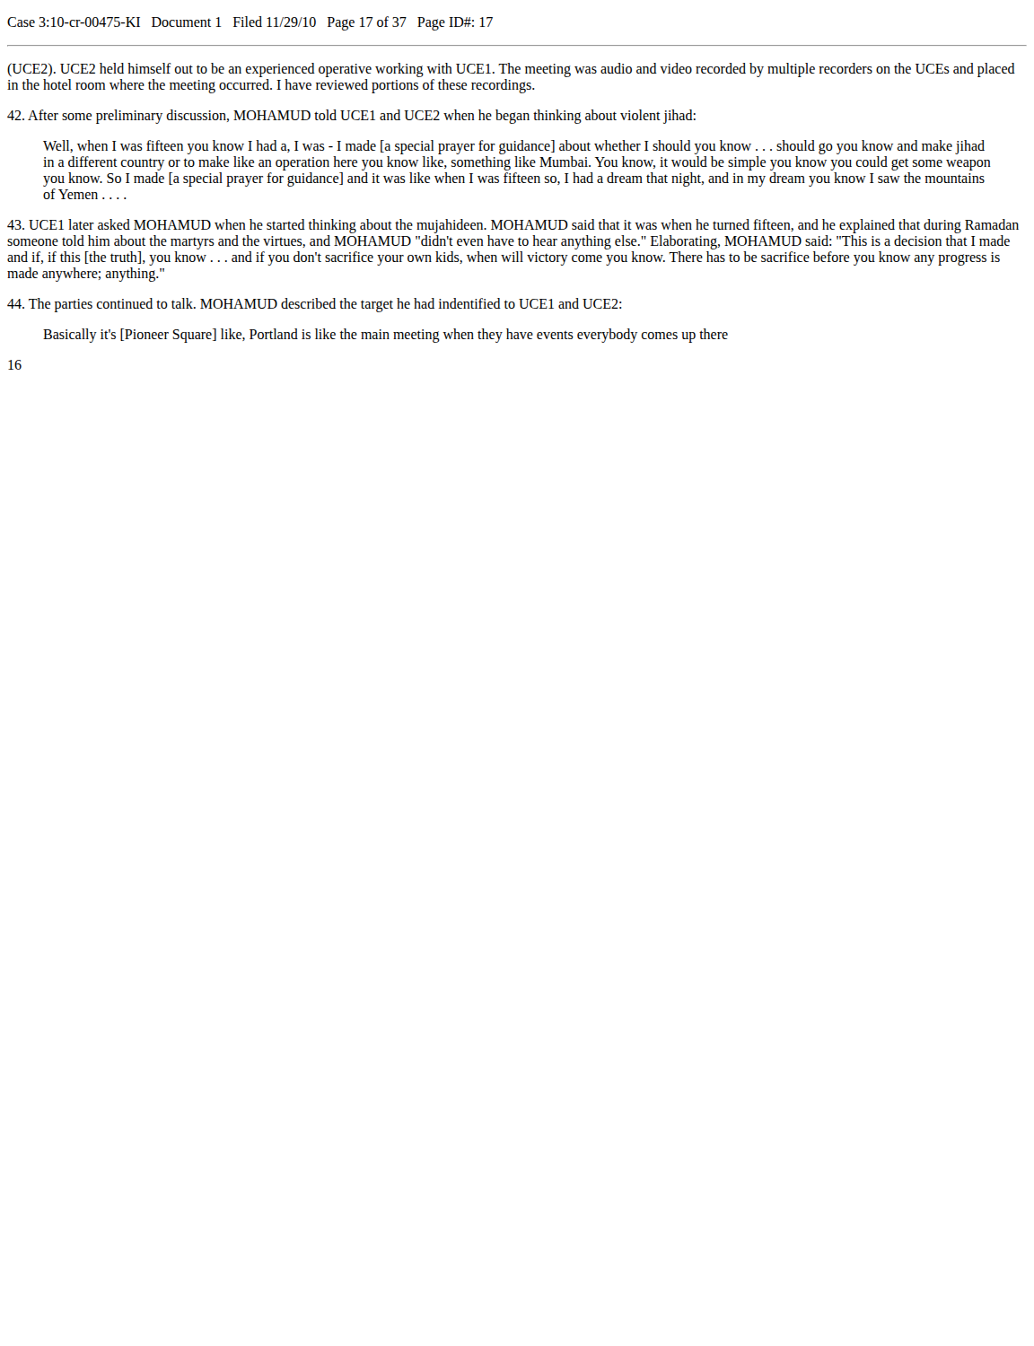Case 3:10-cr-00475-KI Document 1 Filed 11/29/10 Page 17 of 37 Page ID#: 17
(UCE2). UCE2 held himself out to be an experienced operative working with UCE1. The meeting was audio and video recorded by multiple recorders on the UCEs and placed in the hotel room where the meeting occurred. I have reviewed portions of these recordings.
42. After some preliminary discussion, MOHAMUD told UCE1 and UCE2 when he began thinking about violent jihad:
Well, when I was fifteen you know I had a, I was - I made [a special prayer for guidance] about whether I should you know . . . should go you know and make jihad in a different country or to make like an operation here you know like, something like Mumbai. You know, it would be simple you know you could get some weapon you know. So I made [a special prayer for guidance] and it was like when I was fifteen so, I had a dream that night, and in my dream you know I saw the mountains of Yemen . . . .
43. UCE1 later asked MOHAMUD when he started thinking about the mujahideen. MOHAMUD said that it was when he turned fifteen, and he explained that during Ramadan someone told him about the martyrs and the virtues, and MOHAMUD "didn't even have to hear anything else." Elaborating, MOHAMUD said: "This is a decision that I made and if, if this [the truth], you know . . . and if you don't sacrifice your own kids, when will victory come you know. There has to be sacrifice before you know any progress is made anywhere; anything."
44. The parties continued to talk. MOHAMUD described the target he had indentified to UCE1 and UCE2:
Basically it's [Pioneer Square] like, Portland is like the main meeting when they have events everybody comes up there
16